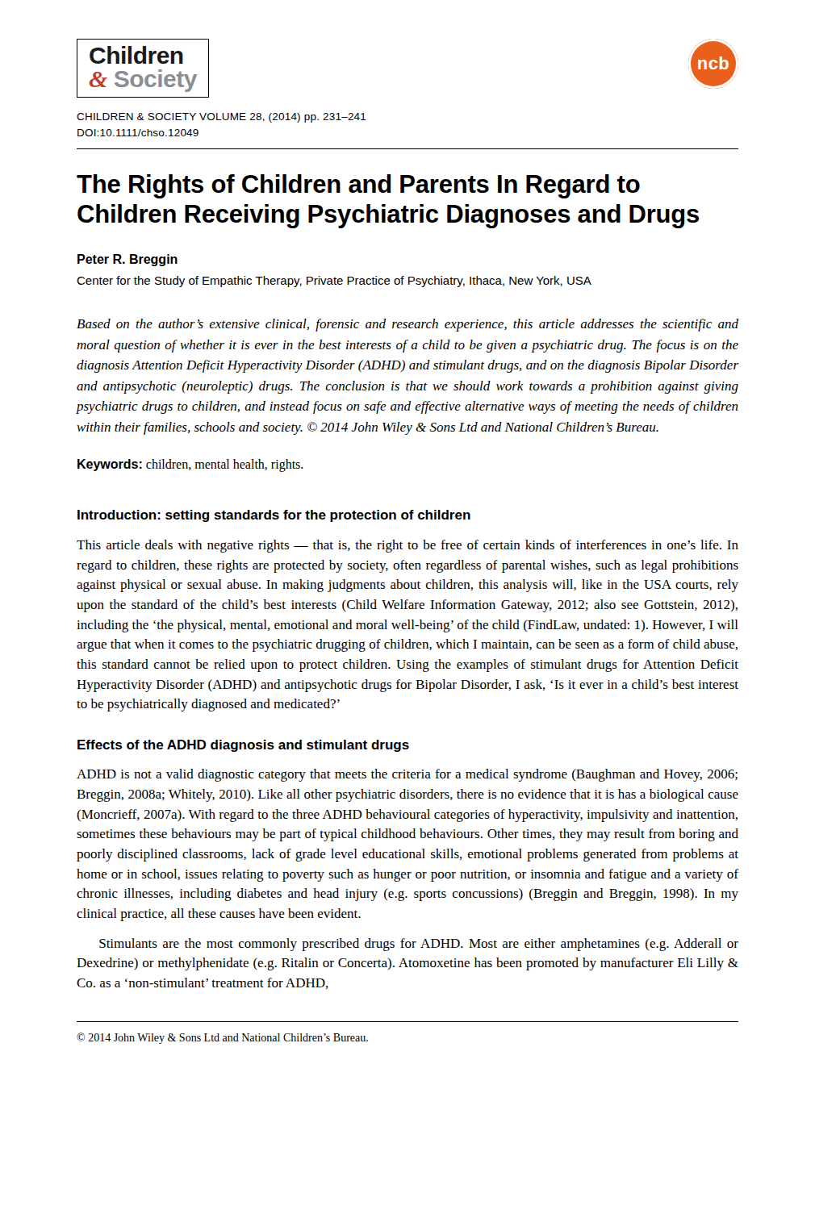Children & Society
ncb
CHILDREN & SOCIETY VOLUME 28, (2014) pp. 231–241 DOI:10.1111/chso.12049
The Rights of Children and Parents In Regard to Children Receiving Psychiatric Diagnoses and Drugs
Peter R. Breggin
Center for the Study of Empathic Therapy, Private Practice of Psychiatry, Ithaca, New York, USA
Based on the author’s extensive clinical, forensic and research experience, this article addresses the scientific and moral question of whether it is ever in the best interests of a child to be given a psychiatric drug. The focus is on the diagnosis Attention Deficit Hyperactivity Disorder (ADHD) and stimulant drugs, and on the diagnosis Bipolar Disorder and antipsychotic (neuroleptic) drugs. The conclusion is that we should work towards a prohibition against giving psychiatric drugs to children, and instead focus on safe and effective alternative ways of meeting the needs of children within their families, schools and society. © 2014 John Wiley & Sons Ltd and National Children’s Bureau.
Keywords: children, mental health, rights.
Introduction: setting standards for the protection of children
This article deals with negative rights — that is, the right to be free of certain kinds of interferences in one’s life. In regard to children, these rights are protected by society, often regardless of parental wishes, such as legal prohibitions against physical or sexual abuse. In making judgments about children, this analysis will, like in the USA courts, rely upon the standard of the child’s best interests (Child Welfare Information Gateway, 2012; also see Gottstein, 2012), including the ‘the physical, mental, emotional and moral well-being’ of the child (FindLaw, undated: 1). However, I will argue that when it comes to the psychiatric drugging of children, which I maintain, can be seen as a form of child abuse, this standard cannot be relied upon to protect children. Using the examples of stimulant drugs for Attention Deficit Hyperactivity Disorder (ADHD) and antipsychotic drugs for Bipolar Disorder, I ask, ‘Is it ever in a child’s best interest to be psychiatrically diagnosed and medicated?’
Effects of the ADHD diagnosis and stimulant drugs
ADHD is not a valid diagnostic category that meets the criteria for a medical syndrome (Baughman and Hovey, 2006; Breggin, 2008a; Whitely, 2010). Like all other psychiatric disorders, there is no evidence that it is has a biological cause (Moncrieff, 2007a). With regard to the three ADHD behavioural categories of hyperactivity, impulsivity and inattention, sometimes these behaviours may be part of typical childhood behaviours. Other times, they may result from boring and poorly disciplined classrooms, lack of grade level educational skills, emotional problems generated from problems at home or in school, issues relating to poverty such as hunger or poor nutrition, or insomnia and fatigue and a variety of chronic illnesses, including diabetes and head injury (e.g. sports concussions) (Breggin and Breggin, 1998). In my clinical practice, all these causes have been evident.
Stimulants are the most commonly prescribed drugs for ADHD. Most are either amphetamines (e.g. Adderall or Dexedrine) or methylphenidate (e.g. Ritalin or Concerta). Atomoxetine has been promoted by manufacturer Eli Lilly & Co. as a ‘non-stimulant’ treatment for ADHD,
© 2014 John Wiley & Sons Ltd and National Children’s Bureau.